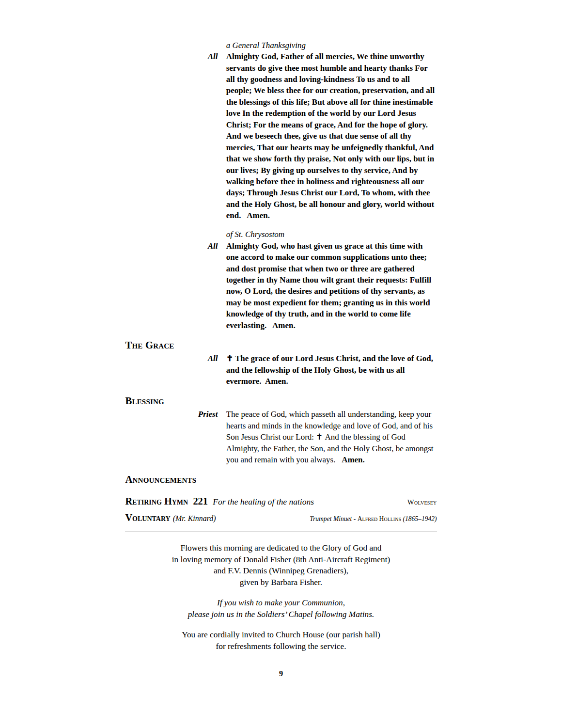a General Thanksgiving
All
Almighty God, Father of all mercies, We thine unworthy servants do give thee most humble and hearty thanks For all thy goodness and loving-kindness To us and to all people; We bless thee for our creation, preservation, and all the blessings of this life; But above all for thine inestimable love In the redemption of the world by our Lord Jesus Christ; For the means of grace, And for the hope of glory. And we beseech thee, give us that due sense of all thy mercies, That our hearts may be unfeignedly thankful, And that we show forth thy praise, Not only with our lips, but in our lives; By giving up ourselves to thy service, And by walking before thee in holiness and righteousness all our days; Through Jesus Christ our Lord, To whom, with thee and the Holy Ghost, be all honour and glory, world without end. Amen.
of St. Chrysostom
All
Almighty God, who hast given us grace at this time with one accord to make our common supplications unto thee; and dost promise that when two or three are gathered together in thy Name thou wilt grant their requests: Fulfill now, O Lord, the desires and petitions of thy servants, as may be most expedient for them; granting us in this world knowledge of thy truth, and in the world to come life everlasting. Amen.
The Grace
All
✝ The grace of our Lord Jesus Christ, and the love of God, and the fellowship of the Holy Ghost, be with us all evermore. Amen.
Blessing
Priest
The peace of God, which passeth all understanding, keep your hearts and minds in the knowledge and love of God, and of his Son Jesus Christ our Lord: ✝ And the blessing of God Almighty, the Father, the Son, and the Holy Ghost, be amongst you and remain with you always. Amen.
Announcements
Retiring Hymn 221 For the healing of the nations
Wolvesey
Voluntary (Mr. Kinnard)
Trumpet Minuet - Alfred Hollins (1865–1942)
Flowers this morning are dedicated to the Glory of God and
in loving memory of Donald Fisher (8th Anti-Aircraft Regiment)
and F.V. Dennis (Winnipeg Grenadiers),
given by Barbara Fisher.
If you wish to make your Communion,
please join us in the Soldiers’ Chapel following Matins.
You are cordially invited to Church House (our parish hall)
for refreshments following the service.
9